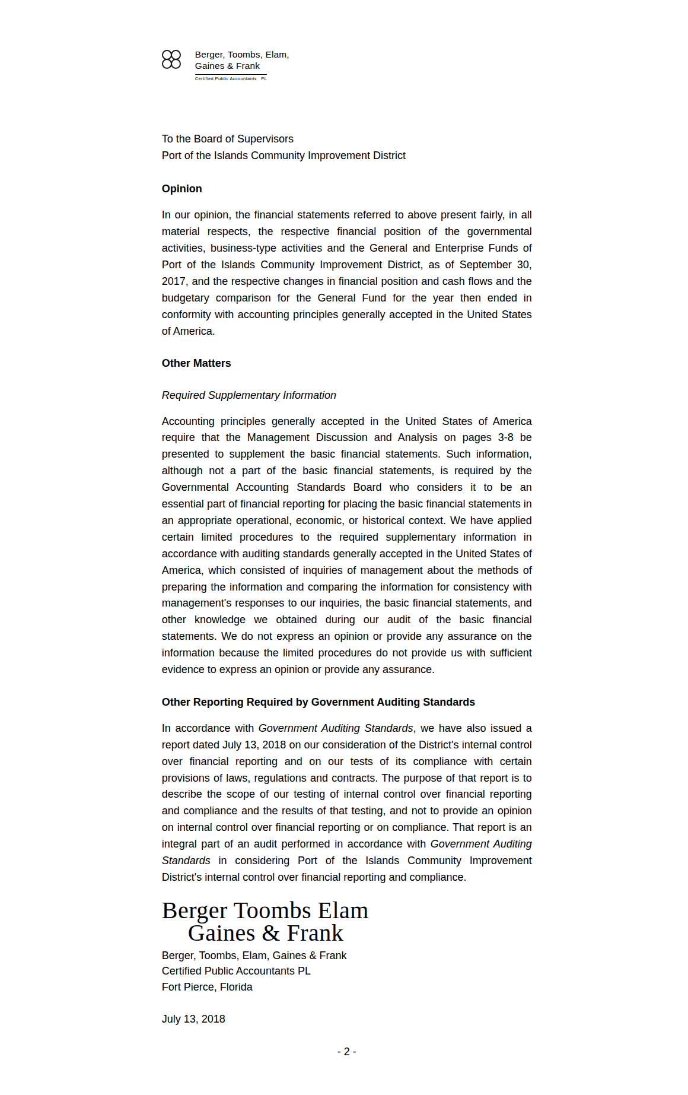Berger, Toombs, Elam,
Gaines & Frank
Certified Public Accountants PL
To the Board of Supervisors
Port of the Islands Community Improvement District
Opinion
In our opinion, the financial statements referred to above present fairly, in all material respects, the respective financial position of the governmental activities, business-type activities and the General and Enterprise Funds of Port of the Islands Community Improvement District, as of September 30, 2017, and the respective changes in financial position and cash flows and the budgetary comparison for the General Fund for the year then ended in conformity with accounting principles generally accepted in the United States of America.
Other Matters
Required Supplementary Information
Accounting principles generally accepted in the United States of America require that the Management Discussion and Analysis on pages 3-8 be presented to supplement the basic financial statements. Such information, although not a part of the basic financial statements, is required by the Governmental Accounting Standards Board who considers it to be an essential part of financial reporting for placing the basic financial statements in an appropriate operational, economic, or historical context. We have applied certain limited procedures to the required supplementary information in accordance with auditing standards generally accepted in the United States of America, which consisted of inquiries of management about the methods of preparing the information and comparing the information for consistency with management's responses to our inquiries, the basic financial statements, and other knowledge we obtained during our audit of the basic financial statements. We do not express an opinion or provide any assurance on the information because the limited procedures do not provide us with sufficient evidence to express an opinion or provide any assurance.
Other Reporting Required by Government Auditing Standards
In accordance with Government Auditing Standards, we have also issued a report dated July 13, 2018 on our consideration of the District's internal control over financial reporting and on our tests of its compliance with certain provisions of laws, regulations and contracts. The purpose of that report is to describe the scope of our testing of internal control over financial reporting and compliance and the results of that testing, and not to provide an opinion on internal control over financial reporting or on compliance. That report is an integral part of an audit performed in accordance with Government Auditing Standards in considering Port of the Islands Community Improvement District's internal control over financial reporting and compliance.
Berger Toombs Elam Gaines & Frank
Berger, Toombs, Elam, Gaines & Frank
Certified Public Accountants PL
Fort Pierce, Florida
July 13, 2018
- 2 -